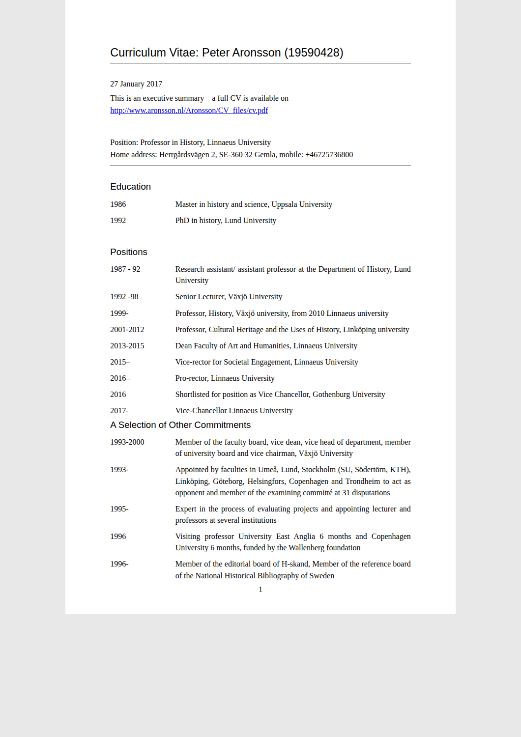Curriculum Vitae: Peter Aronsson (19590428)
27 January 2017
This is an executive summary – a full CV is available on
http://www.aronsson.nl/Aronsson/CV_files/cv.pdf
Position: Professor in History, Linnaeus University
Home address: Herrgårdsvägen 2, SE-360 32 Gemla, mobile: +46725736800
Education
| 1986 | Master in history and science, Uppsala University |
| 1992 | PhD in history, Lund University |
Positions
| 1987 - 92 | Research assistant/ assistant professor at the Department of History, Lund University |
| 1992 -98 | Senior Lecturer, Växjö University |
| 1999- | Professor, History, Växjö university, from 2010 Linnaeus university |
| 2001-2012 | Professor, Cultural Heritage and the Uses of History, Linköping university |
| 2013-2015 | Dean Faculty of Art and Humanities, Linnaeus University |
| 2015– | Vice-rector for Societal Engagement, Linnaeus University |
| 2016– | Pro-rector, Linnaeus University |
| 2016 | Shortlisted for position as Vice Chancellor, Gothenburg University |
| 2017- | Vice-Chancellor Linnaeus University |
A Selection of Other Commitments
| 1993-2000 | Member of the faculty board, vice dean, vice head of department, member of university board and vice chairman, Växjö University |
| 1993- | Appointed by faculties in Umeå, Lund, Stockholm (SU, Södertörn, KTH), Linköping, Göteborg, Helsingfors, Copenhagen and Trondheim to act as opponent and member of the examining committé at 31 disputations |
| 1995- | Expert in the process of evaluating projects and appointing lecturer and professors at several institutions |
| 1996 | Visiting professor University East Anglia 6 months and Copenhagen University 6 months, funded by the Wallenberg foundation |
| 1996- | Member of the editorial board of H-skand, Member of the reference board of the National Historical Bibliography of Sweden |
1